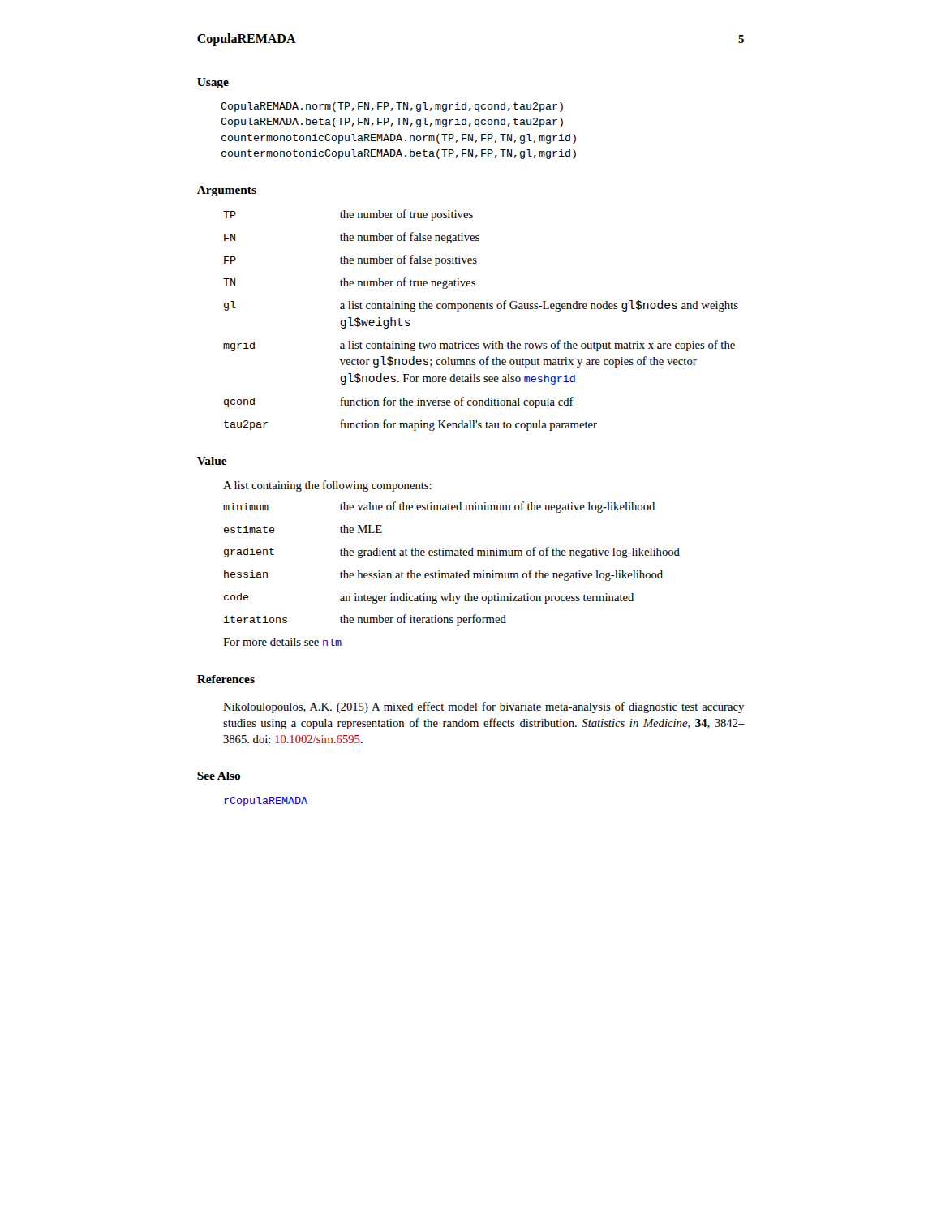CopulaREMADA 5
Usage
CopulaREMADA.norm(TP,FN,FP,TN,gl,mgrid,qcond,tau2par)
CopulaREMADA.beta(TP,FN,FP,TN,gl,mgrid,qcond,tau2par)
countermonotonicCopulaREMADA.norm(TP,FN,FP,TN,gl,mgrid)
countermonotonicCopulaREMADA.beta(TP,FN,FP,TN,gl,mgrid)
Arguments
TP
the number of true positives
FN
the number of false negatives
FP
the number of false positives
TN
the number of true negatives
gl
a list containing the components of Gauss-Legendre nodes gl$nodes and weights gl$weights
mgrid
a list containing two matrices with the rows of the output matrix x are copies of the vector gl$nodes; columns of the output matrix y are copies of the vector gl$nodes. For more details see also meshgrid
qcond
function for the inverse of conditional copula cdf
tau2par
function for maping Kendall's tau to copula parameter
Value
A list containing the following components:
minimum
the value of the estimated minimum of the negative log-likelihood
estimate
the MLE
gradient
the gradient at the estimated minimum of of the negative log-likelihood
hessian
the hessian at the estimated minimum of the negative log-likelihood
code
an integer indicating why the optimization process terminated
iterations
the number of iterations performed
For more details see nlm
References
Nikoloulopoulos, A.K. (2015) A mixed effect model for bivariate meta-analysis of diagnostic test accuracy studies using a copula representation of the random effects distribution. Statistics in Medicine, 34, 3842–3865. doi: 10.1002/sim.6595.
See Also
rCopulaREMADA